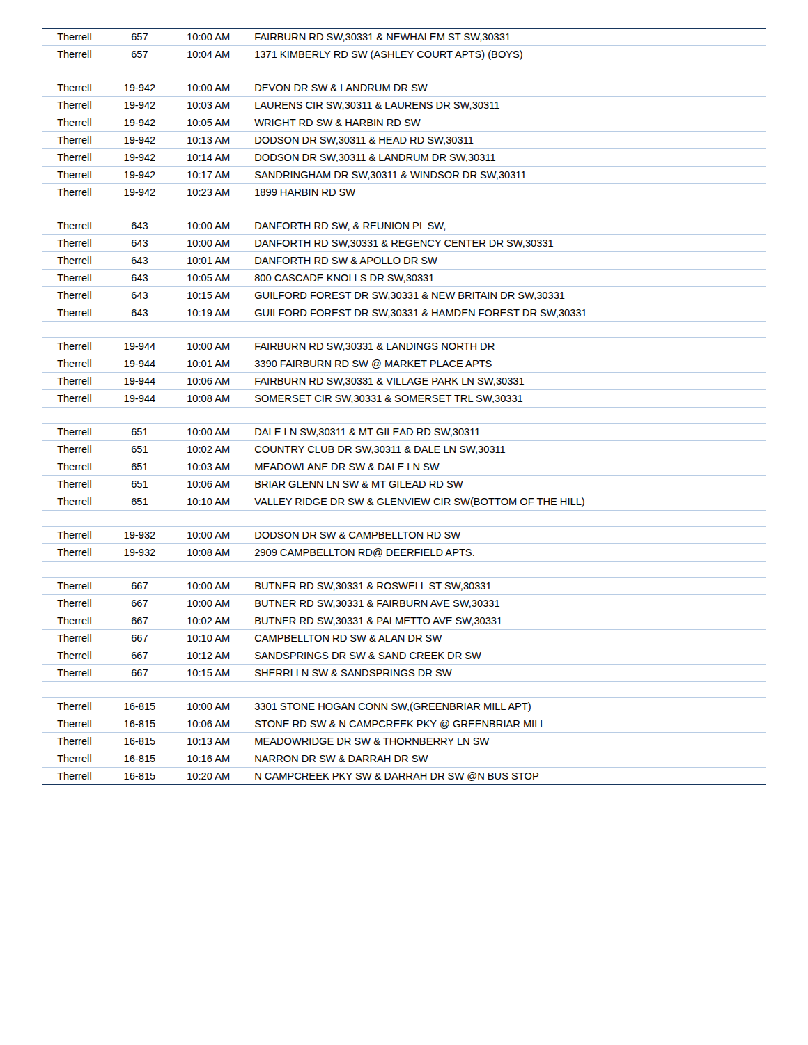| Therrell | 657 | 10:00 AM | FAIRBURN RD SW,30331 & NEWHALEM ST SW,30331 |
| Therrell | 657 | 10:04 AM | 1371 KIMBERLY RD SW (ASHLEY COURT APTS) (BOYS) |
| Therrell | 19-942 | 10:00 AM | DEVON DR SW & LANDRUM DR SW |
| Therrell | 19-942 | 10:03 AM | LAURENS CIR SW,30311 & LAURENS DR SW,30311 |
| Therrell | 19-942 | 10:05 AM | WRIGHT RD SW & HARBIN RD SW |
| Therrell | 19-942 | 10:13 AM | DODSON DR SW,30311 & HEAD RD SW,30311 |
| Therrell | 19-942 | 10:14 AM | DODSON DR SW,30311 & LANDRUM DR SW,30311 |
| Therrell | 19-942 | 10:17 AM | SANDRINGHAM DR SW,30311 & WINDSOR DR SW,30311 |
| Therrell | 19-942 | 10:23 AM | 1899 HARBIN RD SW |
| Therrell | 643 | 10:00 AM | DANFORTH RD SW, & REUNION PL SW, |
| Therrell | 643 | 10:00 AM | DANFORTH RD SW,30331 & REGENCY CENTER DR SW,30331 |
| Therrell | 643 | 10:01 AM | DANFORTH RD SW & APOLLO DR SW |
| Therrell | 643 | 10:05 AM | 800 CASCADE KNOLLS DR SW,30331 |
| Therrell | 643 | 10:15 AM | GUILFORD FOREST DR SW,30331 & NEW BRITAIN DR SW,30331 |
| Therrell | 643 | 10:19 AM | GUILFORD FOREST DR SW,30331 & HAMDEN FOREST DR SW,30331 |
| Therrell | 19-944 | 10:00 AM | FAIRBURN RD SW,30331 & LANDINGS NORTH DR |
| Therrell | 19-944 | 10:01 AM | 3390 FAIRBURN RD SW @ MARKET PLACE APTS |
| Therrell | 19-944 | 10:06 AM | FAIRBURN RD SW,30331 & VILLAGE PARK LN SW,30331 |
| Therrell | 19-944 | 10:08 AM | SOMERSET CIR SW,30331 & SOMERSET TRL SW,30331 |
| Therrell | 651 | 10:00 AM | DALE LN SW,30311 & MT GILEAD RD SW,30311 |
| Therrell | 651 | 10:02 AM | COUNTRY CLUB DR SW,30311 & DALE LN SW,30311 |
| Therrell | 651 | 10:03 AM | MEADOWLANE DR SW & DALE LN SW |
| Therrell | 651 | 10:06 AM | BRIAR GLENN LN SW & MT GILEAD RD SW |
| Therrell | 651 | 10:10 AM | VALLEY RIDGE DR SW & GLENVIEW CIR SW(BOTTOM OF THE HILL) |
| Therrell | 19-932 | 10:00 AM | DODSON DR SW & CAMPBELLTON RD SW |
| Therrell | 19-932 | 10:08 AM | 2909 CAMPBELLTON RD@ DEERFIELD APTS. |
| Therrell | 667 | 10:00 AM | BUTNER RD SW,30331 & ROSWELL ST SW,30331 |
| Therrell | 667 | 10:00 AM | BUTNER RD SW,30331 & FAIRBURN AVE SW,30331 |
| Therrell | 667 | 10:02 AM | BUTNER RD SW,30331 & PALMETTO AVE SW,30331 |
| Therrell | 667 | 10:10 AM | CAMPBELLTON RD SW & ALAN DR SW |
| Therrell | 667 | 10:12 AM | SANDSPRINGS DR SW & SAND CREEK DR SW |
| Therrell | 667 | 10:15 AM | SHERRI LN SW & SANDSPRINGS DR SW |
| Therrell | 16-815 | 10:00 AM | 3301 STONE HOGAN CONN SW,(GREENBRIAR MILL APT) |
| Therrell | 16-815 | 10:06 AM | STONE RD SW & N CAMPCREEK PKY @ GREENBRIAR MILL |
| Therrell | 16-815 | 10:13 AM | MEADOWRIDGE DR SW & THORNBERRY LN SW |
| Therrell | 16-815 | 10:16 AM | NARRON DR SW & DARRAH DR SW |
| Therrell | 16-815 | 10:20 AM | N CAMPCREEK PKY SW & DARRAH DR SW @N BUS STOP |